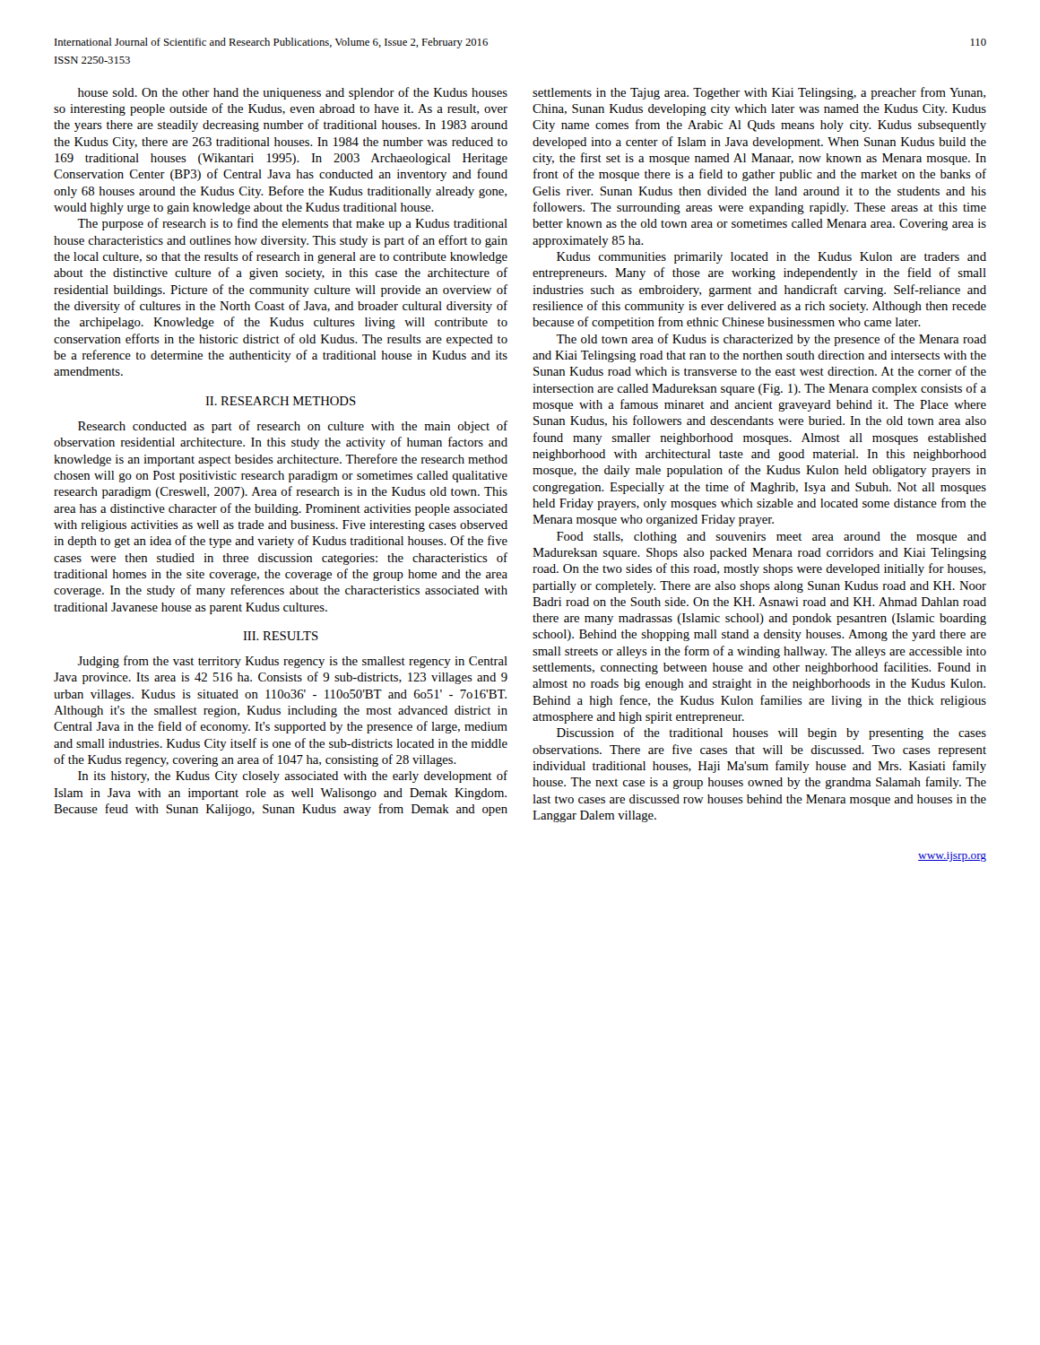International Journal of Scientific and Research Publications, Volume 6, Issue 2, February 2016 110
ISSN 2250-3153
house sold. On the other hand the uniqueness and splendor of the Kudus houses so interesting people outside of the Kudus, even abroad to have it. As a result, over the years there are steadily decreasing number of traditional houses. In 1983 around the Kudus City, there are 263 traditional houses. In 1984 the number was reduced to 169 traditional houses (Wikantari 1995). In 2003 Archaeological Heritage Conservation Center (BP3) of Central Java has conducted an inventory and found only 68 houses around the Kudus City. Before the Kudus traditionally already gone, would highly urge to gain knowledge about the Kudus traditional house.
The purpose of research is to find the elements that make up a Kudus traditional house characteristics and outlines how diversity. This study is part of an effort to gain the local culture, so that the results of research in general are to contribute knowledge about the distinctive culture of a given society, in this case the architecture of residential buildings. Picture of the community culture will provide an overview of the diversity of cultures in the North Coast of Java, and broader cultural diversity of the archipelago. Knowledge of the Kudus cultures living will contribute to conservation efforts in the historic district of old Kudus. The results are expected to be a reference to determine the authenticity of a traditional house in Kudus and its amendments.
II. Research Methods
Research conducted as part of research on culture with the main object of observation residential architecture. In this study the activity of human factors and knowledge is an important aspect besides architecture. Therefore the research method chosen will go on Post positivistic research paradigm or sometimes called qualitative research paradigm (Creswell, 2007). Area of research is in the Kudus old town. This area has a distinctive character of the building. Prominent activities people associated with religious activities as well as trade and business. Five interesting cases observed in depth to get an idea of the type and variety of Kudus traditional houses. Of the five cases were then studied in three discussion categories: the characteristics of traditional homes in the site coverage, the coverage of the group home and the area coverage. In the study of many references about the characteristics associated with traditional Javanese house as parent Kudus cultures.
III. Results
Judging from the vast territory Kudus regency is the smallest regency in Central Java province. Its area is 42 516 ha. Consists of 9 sub-districts, 123 villages and 9 urban villages. Kudus is situated on 110o36' - 110o50'BT and 6o51' - 7o16'BT. Although it's the smallest region, Kudus including the most advanced district in Central Java in the field of economy. It's supported by the presence of large, medium and small industries. Kudus City itself is one of the sub-districts located in the middle of the Kudus regency, covering an area of 1047 ha, consisting of 28 villages.
In its history, the Kudus City closely associated with the early development of Islam in Java with an important role as well Walisongo and Demak Kingdom. Because feud with Sunan Kalijogo, Sunan Kudus away from Demak and open settlements in the Tajug area. Together with Kiai Telingsing, a preacher from Yunan, China, Sunan Kudus developing city which later was named the Kudus City. Kudus City name comes from the Arabic Al Quds means holy city. Kudus subsequently developed into a center of Islam in Java development. When Sunan Kudus build the city, the first set is a mosque named Al Manaar, now known as Menara mosque. In front of the mosque there is a field to gather public and the market on the banks of Gelis river. Sunan Kudus then divided the land around it to the students and his followers. The surrounding areas were expanding rapidly. These areas at this time better known as the old town area or sometimes called Menara area. Covering area is approximately 85 ha.
Kudus communities primarily located in the Kudus Kulon are traders and entrepreneurs. Many of those are working independently in the field of small industries such as embroidery, garment and handicraft carving. Self-reliance and resilience of this community is ever delivered as a rich society. Although then recede because of competition from ethnic Chinese businessmen who came later.
The old town area of Kudus is characterized by the presence of the Menara road and Kiai Telingsing road that ran to the northen south direction and intersects with the Sunan Kudus road which is transverse to the east west direction. At the corner of the intersection are called Madureksan square (Fig. 1). The Menara complex consists of a mosque with a famous minaret and ancient graveyard behind it. The Place where Sunan Kudus, his followers and descendants were buried. In the old town area also found many smaller neighborhood mosques. Almost all mosques established neighborhood with architectural taste and good material. In this neighborhood mosque, the daily male population of the Kudus Kulon held obligatory prayers in congregation. Especially at the time of Maghrib, Isya and Subuh. Not all mosques held Friday prayers, only mosques which sizable and located some distance from the Menara mosque who organized Friday prayer.
Food stalls, clothing and souvenirs meet area around the mosque and Madureksan square. Shops also packed Menara road corridors and Kiai Telingsing road. On the two sides of this road, mostly shops were developed initially for houses, partially or completely. There are also shops along Sunan Kudus road and KH. Noor Badri road on the South side. On the KH. Asnawi road and KH. Ahmad Dahlan road there are many madrassas (Islamic school) and pondok pesantren (Islamic boarding school). Behind the shopping mall stand a density houses. Among the yard there are small streets or alleys in the form of a winding hallway. The alleys are accessible into settlements, connecting between house and other neighborhood facilities. Found in almost no roads big enough and straight in the neighborhoods in the Kudus Kulon. Behind a high fence, the Kudus Kulon families are living in the thick religious atmosphere and high spirit entrepreneur.
Discussion of the traditional houses will begin by presenting the cases observations. There are five cases that will be discussed. Two cases represent individual traditional houses, Haji Ma'sum family house and Mrs. Kasiati family house. The next case is a group houses owned by the grandma Salamah family. The last two cases are discussed row houses behind the Menara mosque and houses in the Langgar Dalem village.
www.ijsrp.org